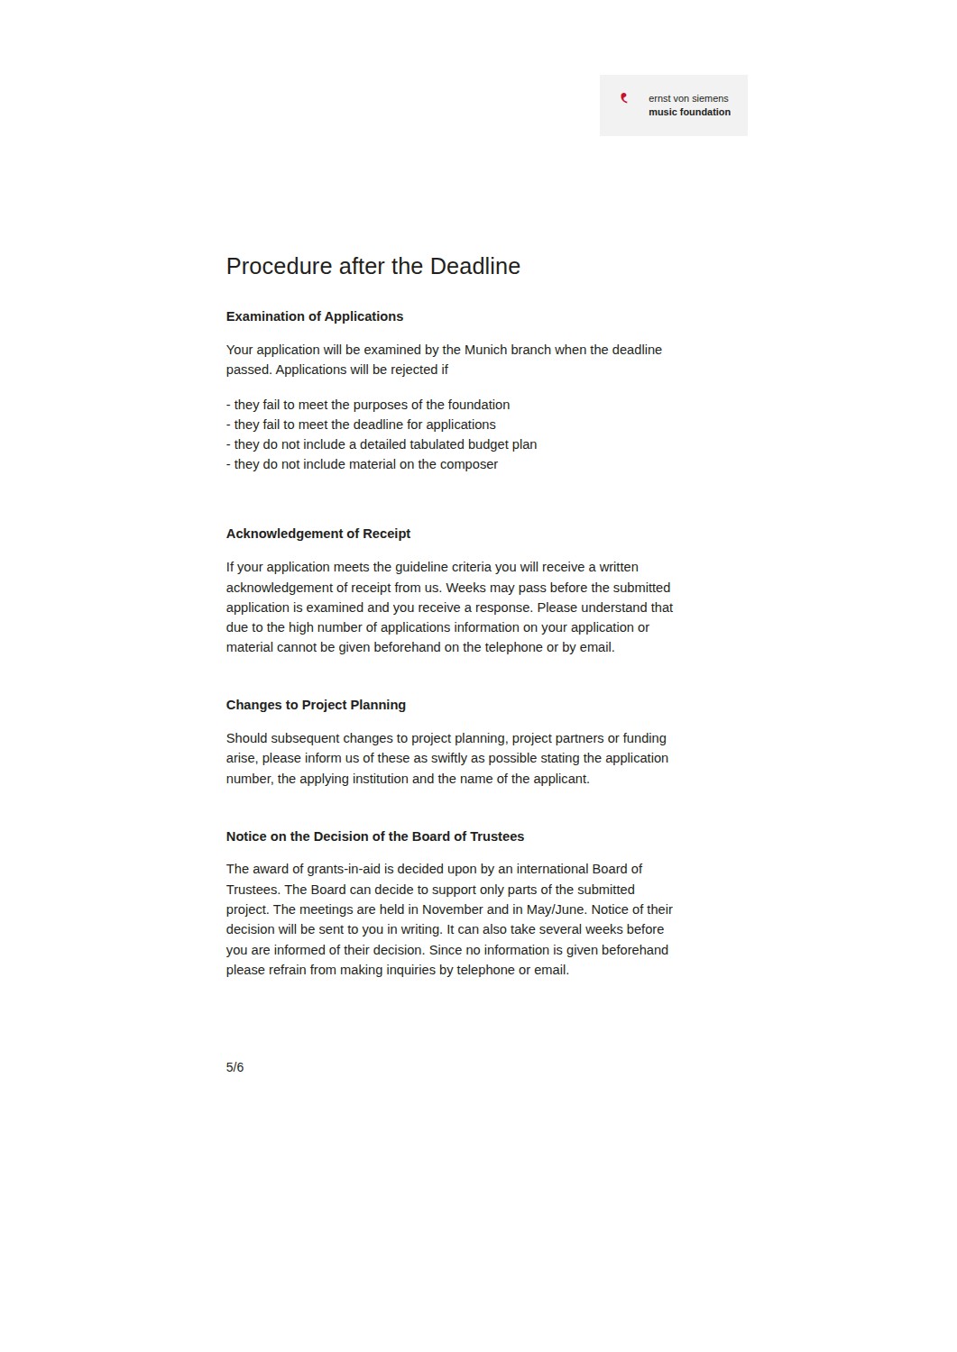’ ernst von siemens music foundation
Procedure after the Deadline
Examination of Applications
Your application will be examined by the Munich branch when the deadline passed. Applications will be rejected if
they fail to meet the purposes of the foundation
they fail to meet the deadline for applications
they do not include a detailed tabulated budget plan
they do not include material on the composer
Acknowledgement of Receipt
If your application meets the guideline criteria you will receive a written acknowledgement of receipt from us. Weeks may pass before the submitted application is examined and you receive a response. Please understand that due to the high number of applications information on your application or material cannot be given beforehand on the telephone or by email.
Changes to Project Planning
Should subsequent changes to project planning, project partners or funding arise, please inform us of these as swiftly as possible stating the application number, the applying institution and the name of the applicant.
Notice on the Decision of the Board of Trustees
The award of grants-in-aid is decided upon by an international Board of Trustees. The Board can decide to support only parts of the submitted project. The meetings are held in November and in May/June. Notice of their decision will be sent to you in writing. It can also take several weeks before you are informed of their decision. Since no information is given beforehand please refrain from making inquiries by telephone or email.
5/6